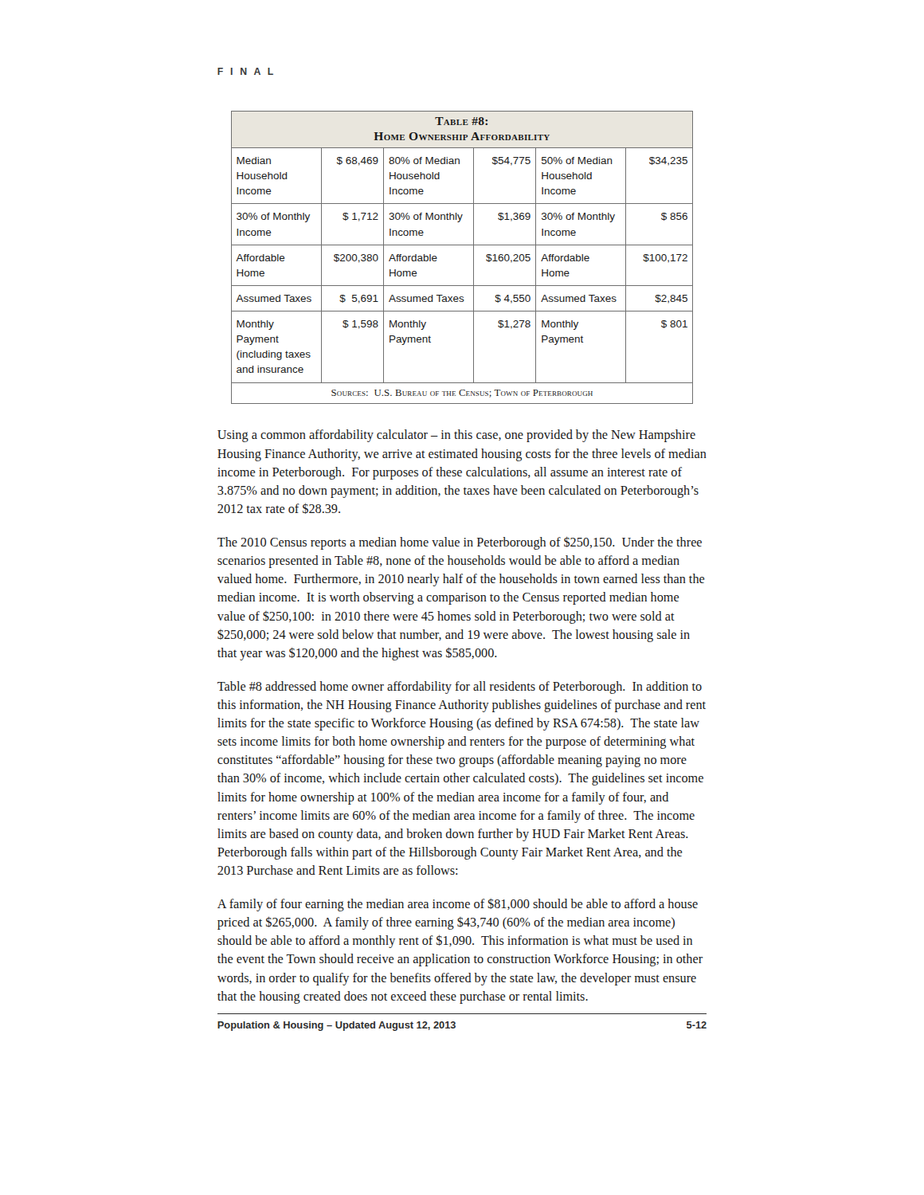F I N A L
Table #8: Home Ownership Affordability
| Median Household Income | $ 68,469 | 80% of Median Household Income | $54,775 | 50% of Median Household Income | $34,235 |
| 30% of Monthly Income | $ 1,712 | 30% of Monthly Income | $1,369 | 30% of Monthly Income | $ 856 |
| Affordable Home | $200,380 | Affordable Home | $160,205 | Affordable Home | $100,172 |
| Assumed Taxes | $ 5,691 | Assumed Taxes | $ 4,550 | Assumed Taxes | $2,845 |
| Monthly Payment (including taxes and insurance | $ 1,598 | Monthly Payment | $1,278 | Monthly Payment | $ 801 |
| Sources: U.S. Bureau of the Census; Town of Peterborough |
Using a common affordability calculator – in this case, one provided by the New Hampshire Housing Finance Authority, we arrive at estimated housing costs for the three levels of median income in Peterborough. For purposes of these calculations, all assume an interest rate of 3.875% and no down payment; in addition, the taxes have been calculated on Peterborough’s 2012 tax rate of $28.39.
The 2010 Census reports a median home value in Peterborough of $250,150. Under the three scenarios presented in Table #8, none of the households would be able to afford a median valued home. Furthermore, in 2010 nearly half of the households in town earned less than the median income. It is worth observing a comparison to the Census reported median home value of $250,100: in 2010 there were 45 homes sold in Peterborough; two were sold at $250,000; 24 were sold below that number, and 19 were above. The lowest housing sale in that year was $120,000 and the highest was $585,000.
Table #8 addressed home owner affordability for all residents of Peterborough. In addition to this information, the NH Housing Finance Authority publishes guidelines of purchase and rent limits for the state specific to Workforce Housing (as defined by RSA 674:58). The state law sets income limits for both home ownership and renters for the purpose of determining what constitutes “affordable” housing for these two groups (affordable meaning paying no more than 30% of income, which include certain other calculated costs). The guidelines set income limits for home ownership at 100% of the median area income for a family of four, and renters’ income limits are 60% of the median area income for a family of three. The income limits are based on county data, and broken down further by HUD Fair Market Rent Areas. Peterborough falls within part of the Hillsborough County Fair Market Rent Area, and the 2013 Purchase and Rent Limits are as follows:
A family of four earning the median area income of $81,000 should be able to afford a house priced at $265,000. A family of three earning $43,740 (60% of the median area income) should be able to afford a monthly rent of $1,090. This information is what must be used in the event the Town should receive an application to construction Workforce Housing; in other words, in order to qualify for the benefits offered by the state law, the developer must ensure that the housing created does not exceed these purchase or rental limits.
Population & Housing – Updated August 12, 2013 5-12